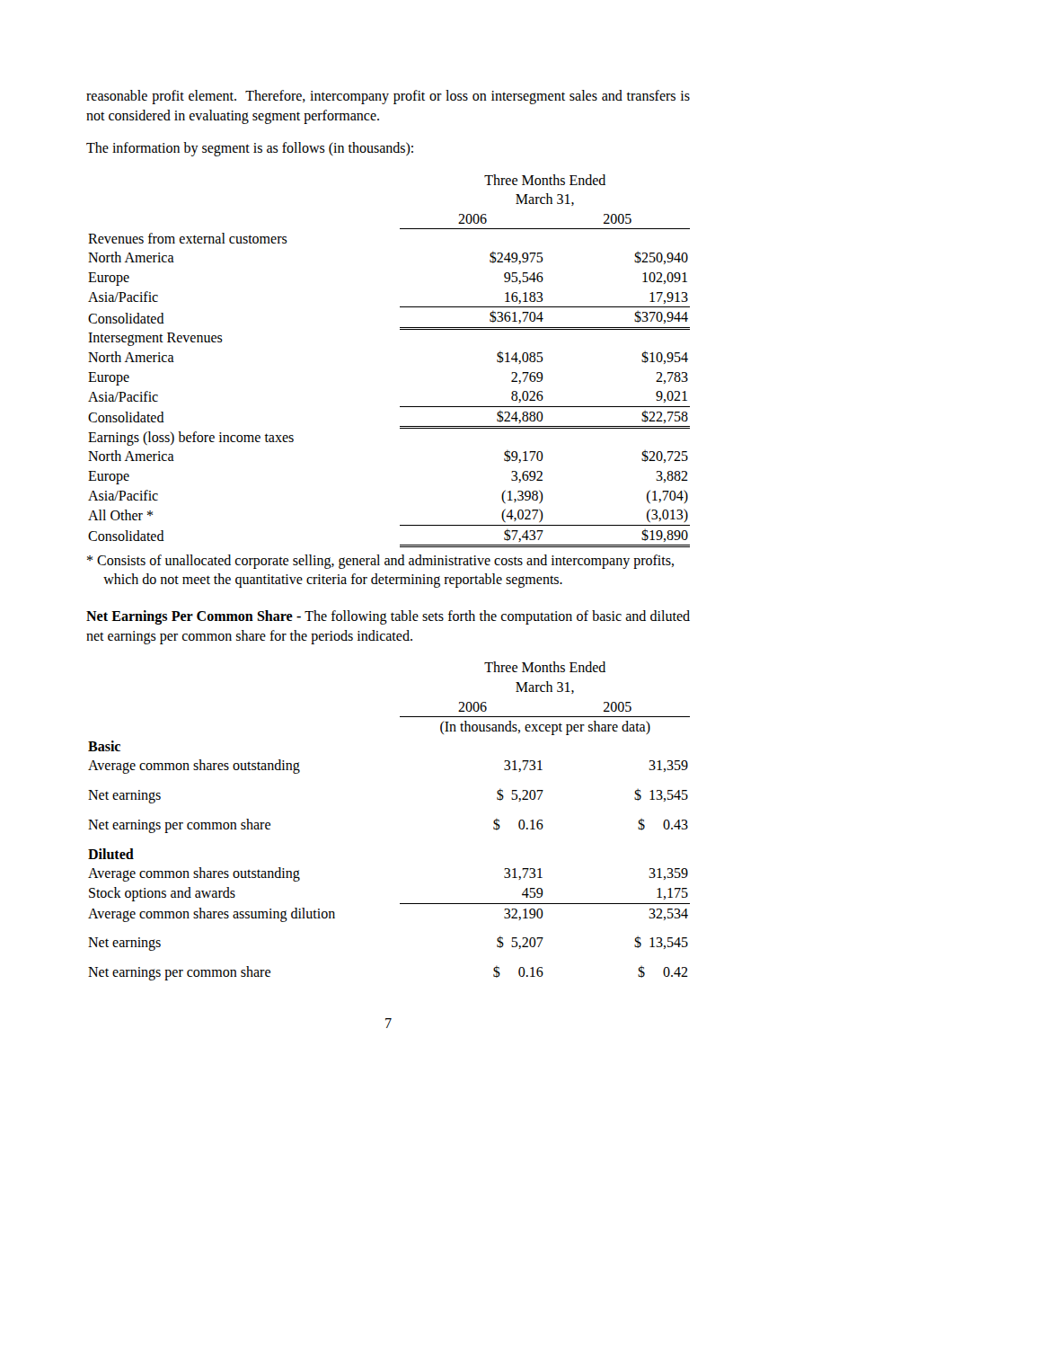reasonable profit element. Therefore, intercompany profit or loss on intersegment sales and transfers is not considered in evaluating segment performance.
The information by segment is as follows (in thousands):
| | Three Months Ended |
| | March 31, |
| | 2006 | 2005 |
| Revenues from external customers | | |
| North America | $249,975 | $250,940 |
| Europe | 95,546 | 102,091 |
| Asia/Pacific | 16,183 | 17,913 |
| Consolidated | $361,704 | $370,944 |
| Intersegment Revenues | | |
| North America | $14,085 | $10,954 |
| Europe | 2,769 | 2,783 |
| Asia/Pacific | 8,026 | 9,021 |
| Consolidated | $24,880 | $22,758 |
| Earnings (loss) before income taxes | | |
| North America | $9,170 | $20,725 |
| Europe | 3,692 | 3,882 |
| Asia/Pacific | (1,398) | (1,704) |
| All Other * | (4,027) | (3,013) |
| Consolidated | $7,437 | $19,890 |
* Consists of unallocated corporate selling, general and administrative costs and intercompany profits, which do not meet the quantitative criteria for determining reportable segments.
Net Earnings Per Common Share - The following table sets forth the computation of basic and diluted net earnings per common share for the periods indicated.
| | Three Months Ended |
| | March 31, |
| | 2006 | 2005 |
| | (In thousands, except per share data) |
| Basic | | |
| Average common shares outstanding | 31,731 | 31,359 |
| Net earnings | $ 5,207 | $ 13,545 |
| Net earnings per common share | $ 0.16 | $ 0.43 |
| Diluted | | |
| Average common shares outstanding | 31,731 | 31,359 |
| Stock options and awards | 459 | 1,175 |
| Average common shares assuming dilution | 32,190 | 32,534 |
| Net earnings | $ 5,207 | $ 13,545 |
| Net earnings per common share | $ 0.16 | $ 0.42 |
7